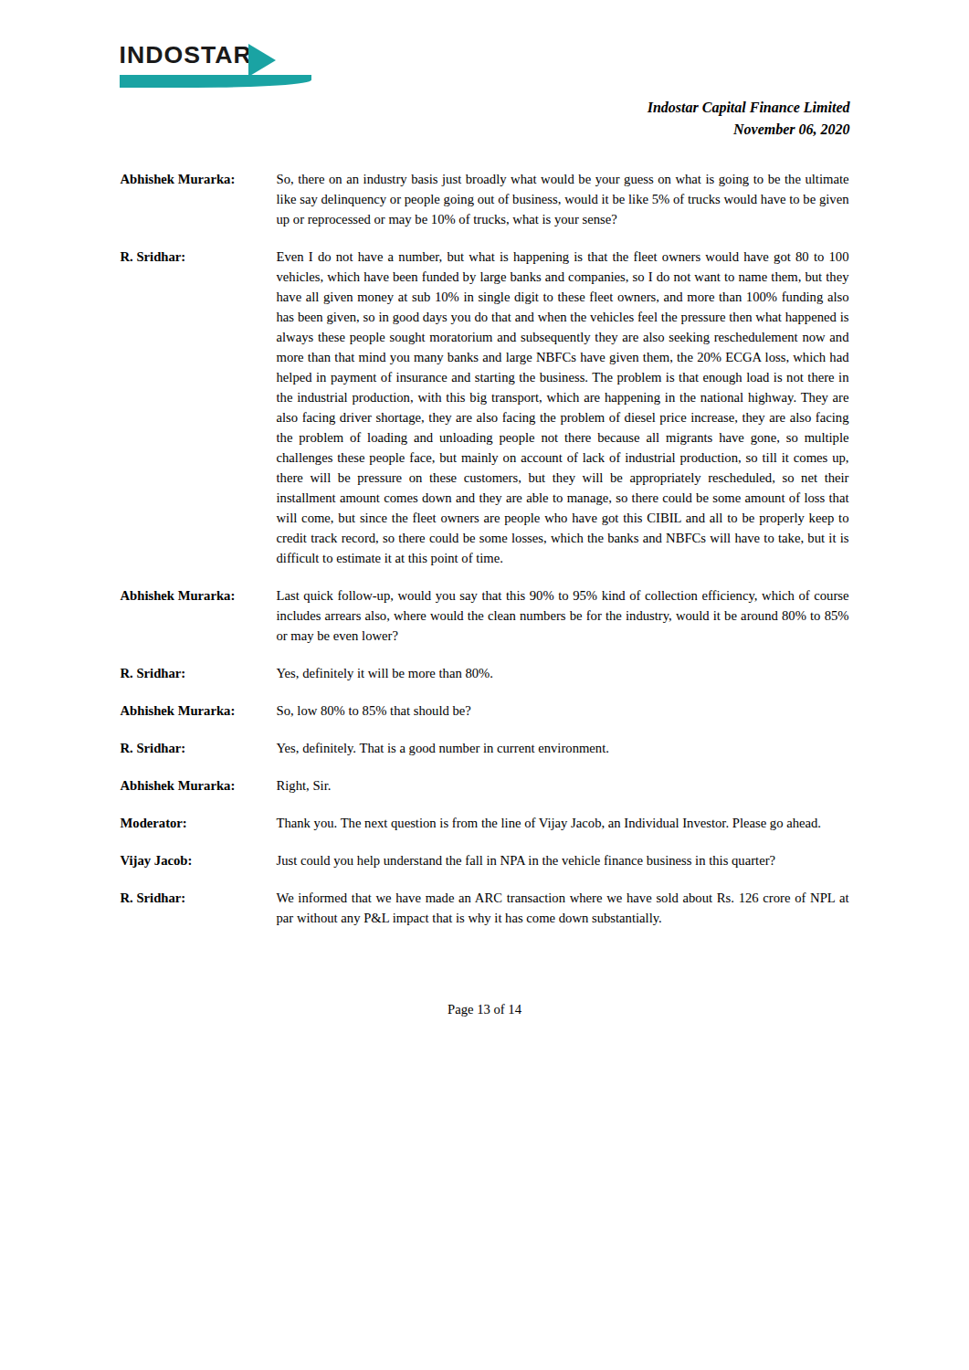INDOSTAR
Indostar Capital Finance Limited
November 06, 2020
| Abhishek Murarka: | So, there on an industry basis just broadly what would be your guess on what is going to be the ultimate like say delinquency or people going out of business, would it be like 5% of trucks would have to be given up or reprocessed or may be 10% of trucks, what is your sense? |
| R. Sridhar: | Even I do not have a number, but what is happening is that the fleet owners would have got 80 to 100 vehicles, which have been funded by large banks and companies, so I do not want to name them, but they have all given money at sub 10% in single digit to these fleet owners, and more than 100% funding also has been given, so in good days you do that and when the vehicles feel the pressure then what happened is always these people sought moratorium and subsequently they are also seeking reschedulement now and more than that mind you many banks and large NBFCs have given them, the 20% ECGA loss, which had helped in payment of insurance and starting the business. The problem is that enough load is not there in the industrial production, with this big transport, which are happening in the national highway. They are also facing driver shortage, they are also facing the problem of diesel price increase, they are also facing the problem of loading and unloading people not there because all migrants have gone, so multiple challenges these people face, but mainly on account of lack of industrial production, so till it comes up, there will be pressure on these customers, but they will be appropriately rescheduled, so net their installment amount comes down and they are able to manage, so there could be some amount of loss that will come, but since the fleet owners are people who have got this CIBIL and all to be properly keep to credit track record, so there could be some losses, which the banks and NBFCs will have to take, but it is difficult to estimate it at this point of time. |
| Abhishek Murarka: | Last quick follow-up, would you say that this 90% to 95% kind of collection efficiency, which of course includes arrears also, where would the clean numbers be for the industry, would it be around 80% to 85% or may be even lower? |
| R. Sridhar: | Yes, definitely it will be more than 80%. |
| Abhishek Murarka: | So, low 80% to 85% that should be? |
| R. Sridhar: | Yes, definitely. That is a good number in current environment. |
| Abhishek Murarka: | Right, Sir. |
| Moderator: | Thank you. The next question is from the line of Vijay Jacob, an Individual Investor. Please go ahead. |
| Vijay Jacob: | Just could you help understand the fall in NPA in the vehicle finance business in this quarter? |
| R. Sridhar: | We informed that we have made an ARC transaction where we have sold about Rs. 126 crore of NPL at par without any P&L impact that is why it has come down substantially. |
Page 13 of 14